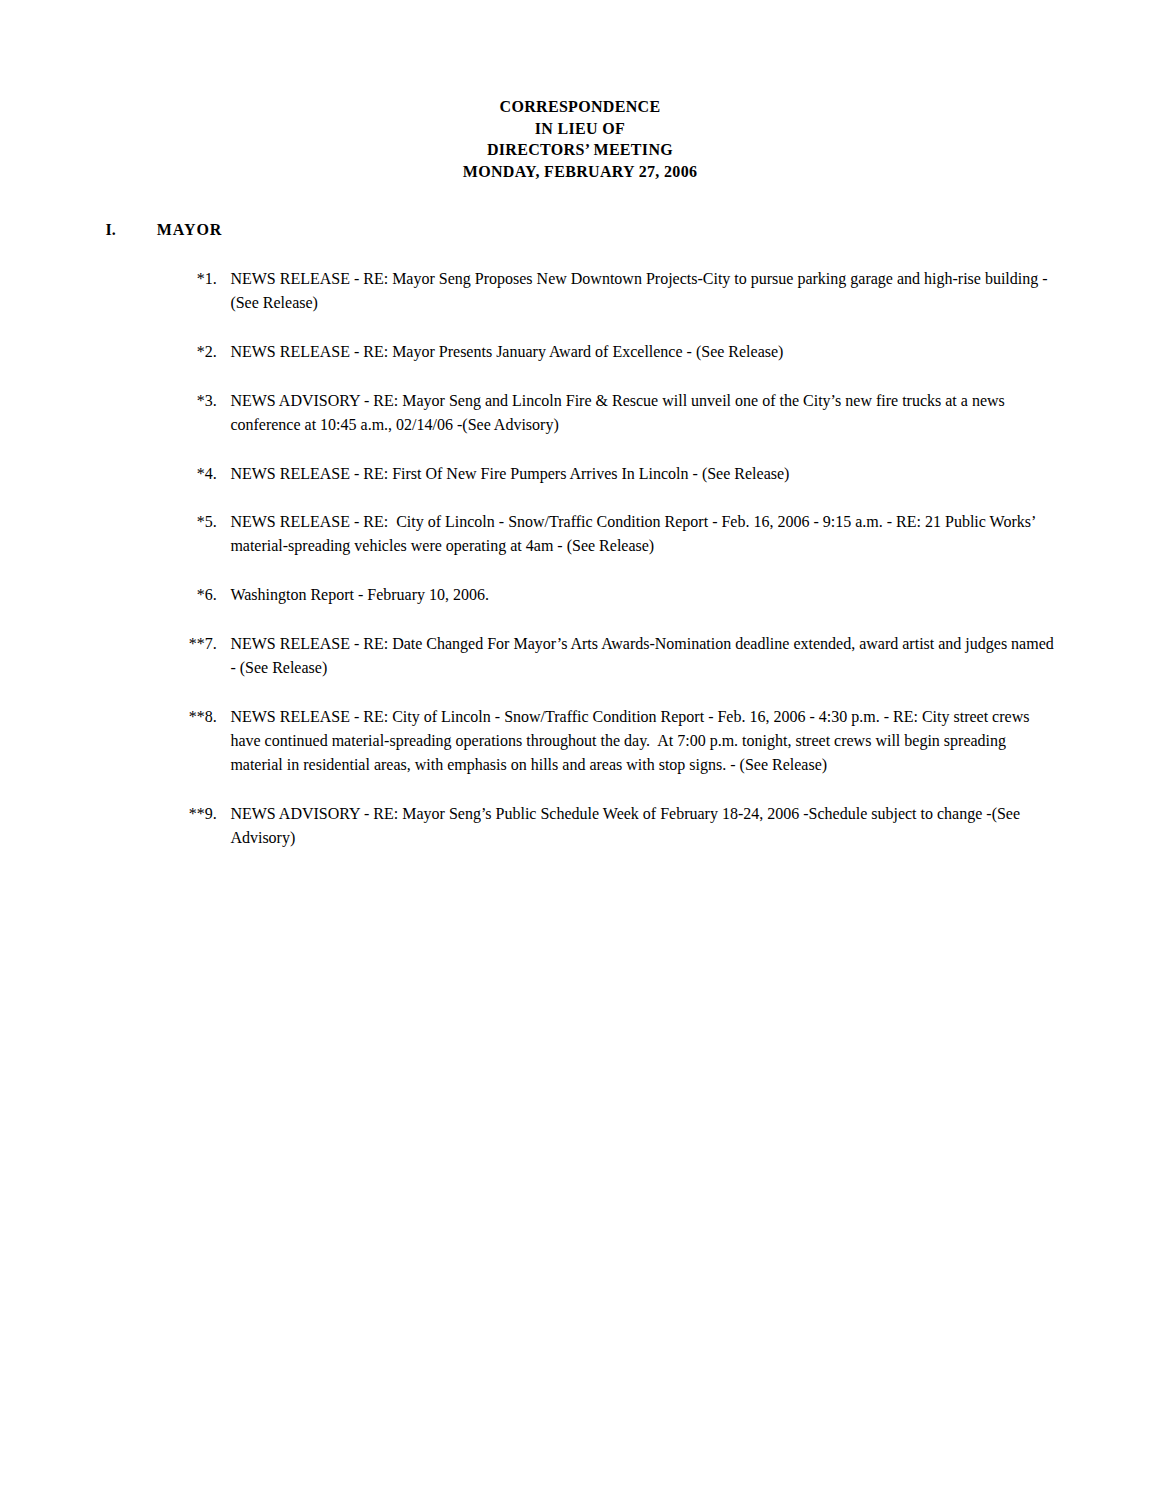CORRESPONDENCE
IN LIEU OF
DIRECTORS’ MEETING
MONDAY, FEBRUARY 27, 2006
I. MAYOR
*1. NEWS RELEASE - RE: Mayor Seng Proposes New Downtown Projects-City to pursue parking garage and high-rise building -(See Release)
*2. NEWS RELEASE - RE: Mayor Presents January Award of Excellence - (See Release)
*3. NEWS ADVISORY - RE: Mayor Seng and Lincoln Fire & Rescue will unveil one of the City’s new fire trucks at a news conference at 10:45 a.m., 02/14/06 -(See Advisory)
*4. NEWS RELEASE - RE: First Of New Fire Pumpers Arrives In Lincoln - (See Release)
*5. NEWS RELEASE - RE: City of Lincoln - Snow/Traffic Condition Report - Feb. 16, 2006 - 9:15 a.m. - RE: 21 Public Works’ material-spreading vehicles were operating at 4am - (See Release)
*6. Washington Report - February 10, 2006.
**7. NEWS RELEASE - RE: Date Changed For Mayor’s Arts Awards-Nomination deadline extended, award artist and judges named - (See Release)
**8. NEWS RELEASE - RE: City of Lincoln - Snow/Traffic Condition Report - Feb. 16, 2006 - 4:30 p.m. - RE: City street crews have continued material-spreading operations throughout the day. At 7:00 p.m. tonight, street crews will begin spreading material in residential areas, with emphasis on hills and areas with stop signs. - (See Release)
**9. NEWS ADVISORY - RE: Mayor Seng’s Public Schedule Week of February 18-24, 2006 -Schedule subject to change -(See Advisory)